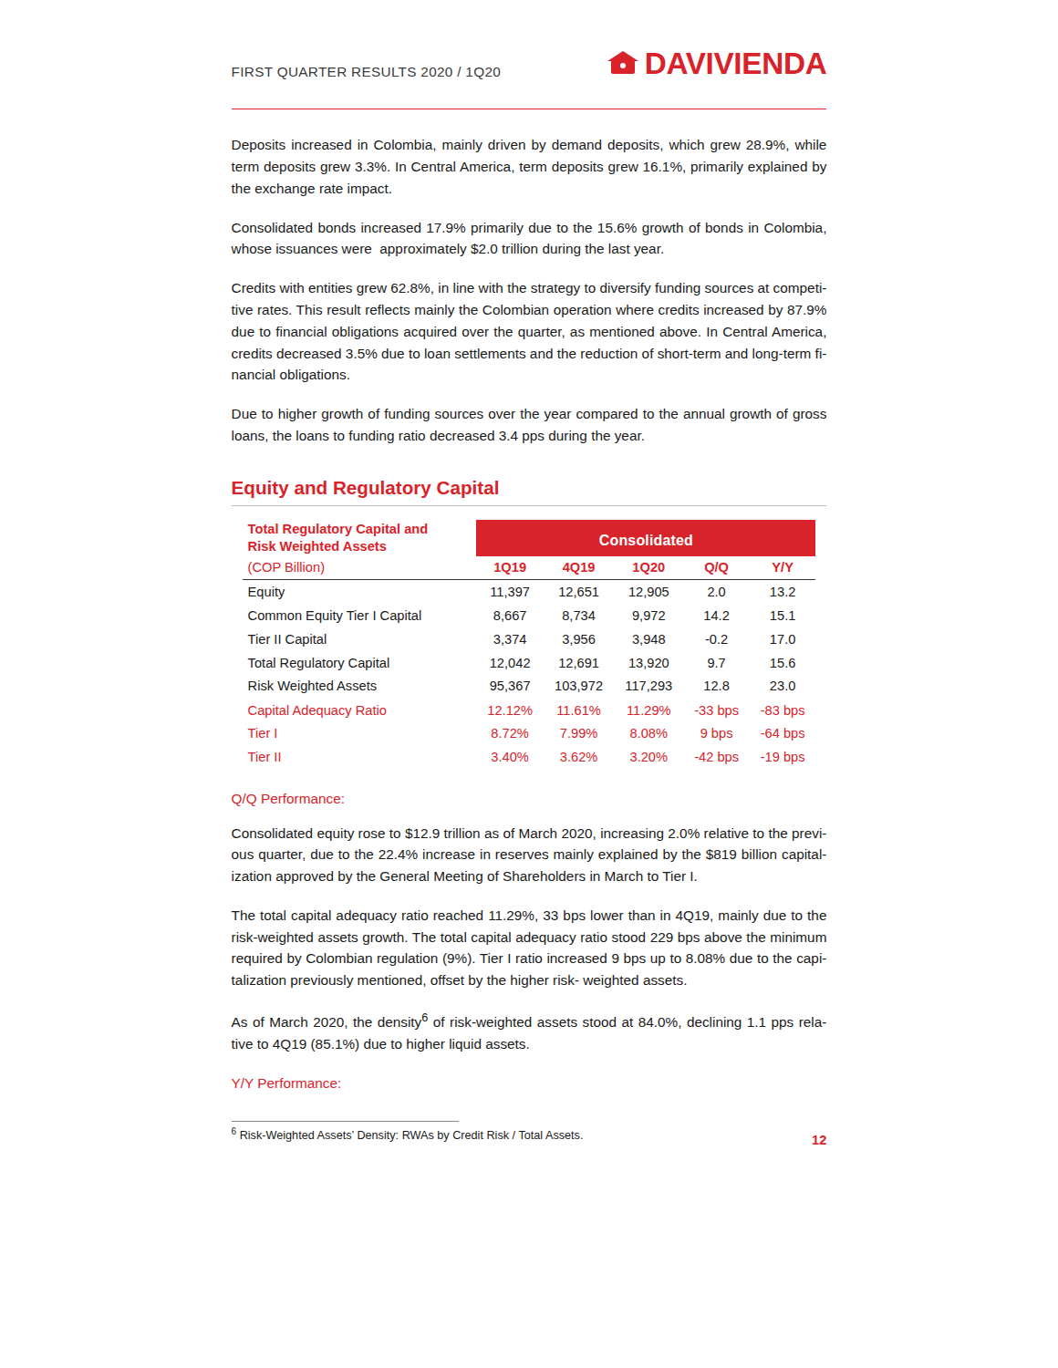FIRST QUARTER RESULTS 2020 / 1Q20
DAVIVIENDA
Deposits increased in Colombia, mainly driven by demand deposits, which grew 28.9%, while term deposits grew 3.3%. In Central America, term deposits grew 16.1%, primarily explained by the exchange rate impact.
Consolidated bonds increased 17.9% primarily due to the 15.6% growth of bonds in Colombia, whose issuances were approximately $2.0 trillion during the last year.
Credits with entities grew 62.8%, in line with the strategy to diversify funding sources at competitive rates. This result reflects mainly the Colombian operation where credits increased by 87.9% due to financial obligations acquired over the quarter, as mentioned above. In Central America, credits decreased 3.5% due to loan settlements and the reduction of short-term and long-term financial obligations.
Due to higher growth of funding sources over the year compared to the annual growth of gross loans, the loans to funding ratio decreased 3.4 pps during the year.
Equity and Regulatory Capital
| Total Regulatory Capital and Risk Weighted Assets | Consolidated |
| (COP Billion) | 1Q19 | 4Q19 | 1Q20 | Q/Q | Y/Y |
| Equity | 11,397 | 12,651 | 12,905 | 2.0 | 13.2 |
| Common Equity Tier I Capital | 8,667 | 8,734 | 9,972 | 14.2 | 15.1 |
| Tier II Capital | 3,374 | 3,956 | 3,948 | -0.2 | 17.0 |
| Total Regulatory Capital | 12,042 | 12,691 | 13,920 | 9.7 | 15.6 |
| Risk Weighted Assets | 95,367 | 103,972 | 117,293 | 12.8 | 23.0 |
| Capital Adequacy Ratio | 12.12% | 11.61% | 11.29% | -33 bps | -83 bps |
| Tier I | 8.72% | 7.99% | 8.08% | 9 bps | -64 bps |
| Tier II | 3.40% | 3.62% | 3.20% | -42 bps | -19 bps |
Q/Q Performance:
Consolidated equity rose to $12.9 trillion as of March 2020, increasing 2.0% relative to the previous quarter, due to the 22.4% increase in reserves mainly explained by the $819 billion capitalization approved by the General Meeting of Shareholders in March to Tier I.
The total capital adequacy ratio reached 11.29%, 33 bps lower than in 4Q19, mainly due to the risk-weighted assets growth. The total capital adequacy ratio stood 229 bps above the minimum required by Colombian regulation (9%). Tier I ratio increased 9 bps up to 8.08% due to the capitalization previously mentioned, offset by the higher risk- weighted assets.
As of March 2020, the density6 of risk-weighted assets stood at 84.0%, declining 1.1 pps relative to 4Q19 (85.1%) due to higher liquid assets.
Y/Y Performance:
6 Risk-Weighted Assets’ Density: RWAs by Credit Risk / Total Assets.
12